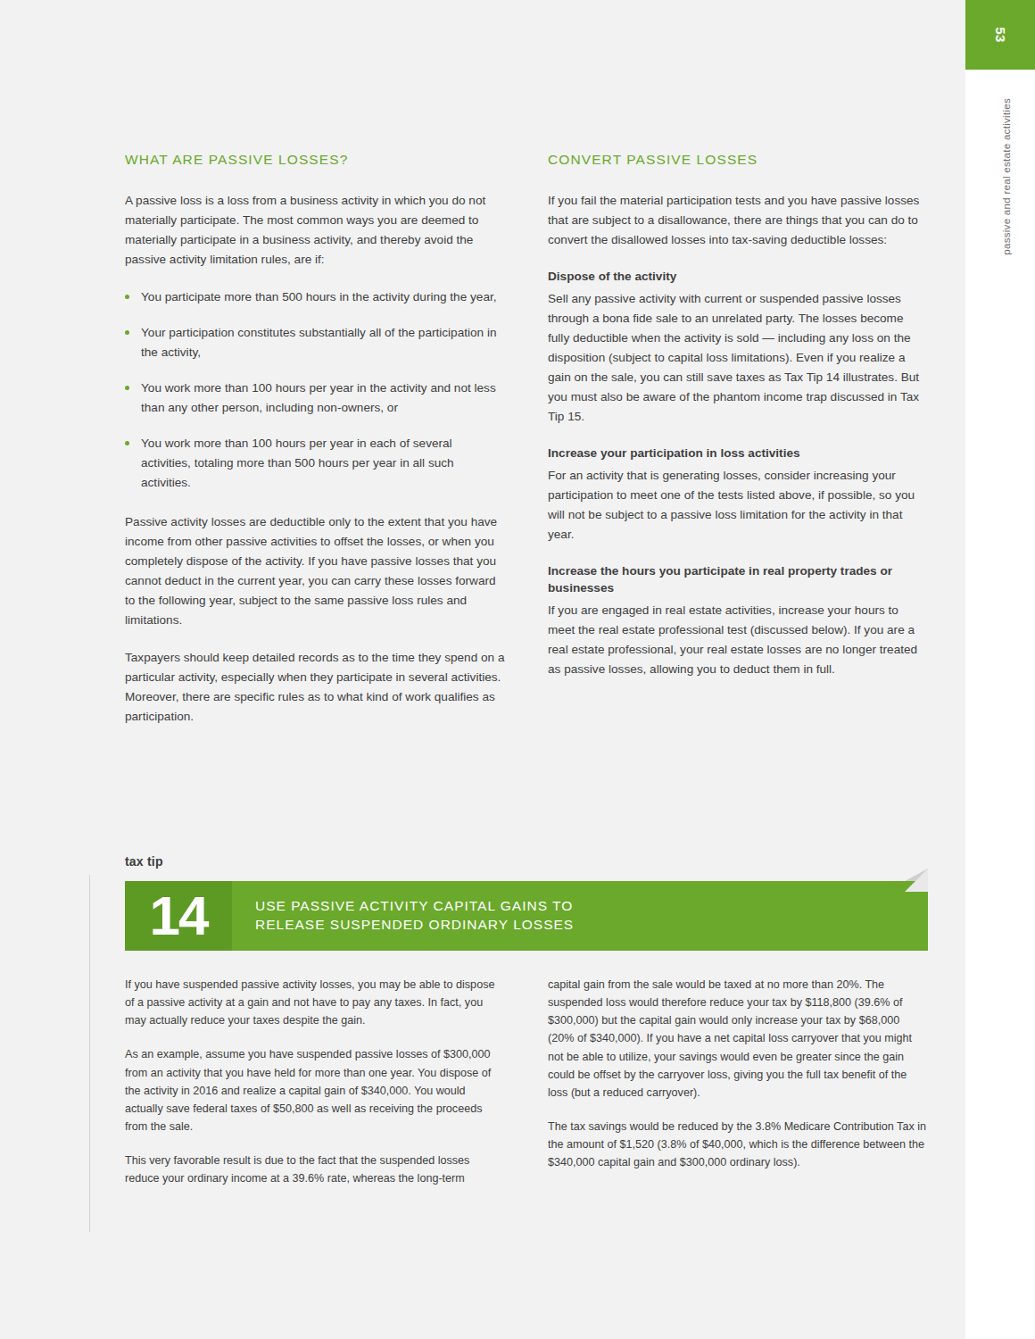53
passive and real estate activities
What are passive losses?
A passive loss is a loss from a business activity in which you do not materially participate. The most common ways you are deemed to materially participate in a business activity, and thereby avoid the passive activity limitation rules, are if:
You participate more than 500 hours in the activity during the year,
Your participation constitutes substantially all of the participation in the activity,
You work more than 100 hours per year in the activity and not less than any other person, including non-owners, or
You work more than 100 hours per year in each of several activities, totaling more than 500 hours per year in all such activities.
Passive activity losses are deductible only to the extent that you have income from other passive activities to offset the losses, or when you completely dispose of the activity. If you have passive losses that you cannot deduct in the current year, you can carry these losses forward to the following year, subject to the same passive loss rules and limitations.
Taxpayers should keep detailed records as to the time they spend on a particular activity, especially when they participate in several activities. Moreover, there are specific rules as to what kind of work qualifies as participation.
Convert passive losses
If you fail the material participation tests and you have passive losses that are subject to a disallowance, there are things that you can do to convert the disallowed losses into tax-saving deductible losses:
Dispose of the activity
Sell any passive activity with current or suspended passive losses through a bona fide sale to an unrelated party. The losses become fully deductible when the activity is sold — including any loss on the disposition (subject to capital loss limitations). Even if you realize a gain on the sale, you can still save taxes as Tax Tip 14 illustrates. But you must also be aware of the phantom income trap discussed in Tax Tip 15.
Increase your participation in loss activities
For an activity that is generating losses, consider increasing your participation to meet one of the tests listed above, if possible, so you will not be subject to a passive loss limitation for the activity in that year.
Increase the hours you participate in real property trades or businesses
If you are engaged in real estate activities, increase your hours to meet the real estate professional test (discussed below). If you are a real estate professional, your real estate losses are no longer treated as passive losses, allowing you to deduct them in full.
tax tip
14
Use passive activity capital gains to
release suspended ordinary losses
If you have suspended passive activity losses, you may be able to dispose of a passive activity at a gain and not have to pay any taxes. In fact, you may actually reduce your taxes despite the gain.
As an example, assume you have suspended passive losses of $300,000 from an activity that you have held for more than one year. You dispose of the activity in 2016 and realize a capital gain of $340,000. You would actually save federal taxes of $50,800 as well as receiving the proceeds from the sale.
This very favorable result is due to the fact that the suspended losses reduce your ordinary income at a 39.6% rate, whereas the long-term
capital gain from the sale would be taxed at no more than 20%. The suspended loss would therefore reduce your tax by $118,800 (39.6% of $300,000) but the capital gain would only increase your tax by $68,000 (20% of $340,000). If you have a net capital loss carryover that you might not be able to utilize, your savings would even be greater since the gain could be offset by the carryover loss, giving you the full tax benefit of the loss (but a reduced carryover).
The tax savings would be reduced by the 3.8% Medicare Contribution Tax in the amount of $1,520 (3.8% of $40,000, which is the difference between the $340,000 capital gain and $300,000 ordinary loss).